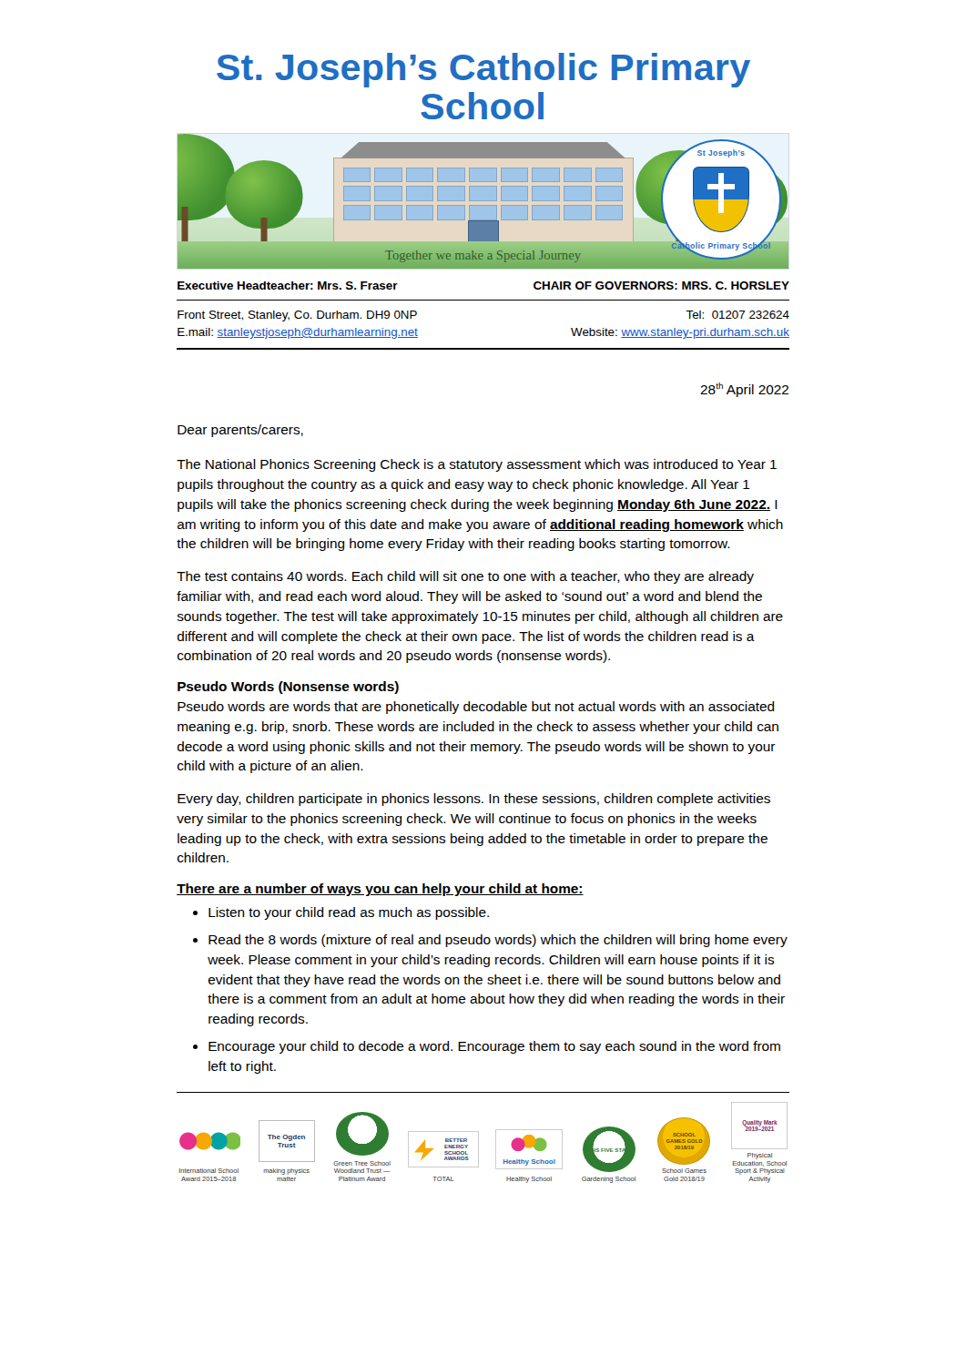St. Joseph’s Catholic Primary School
Together we make a Special Journey
St Joseph’s
Catholic Primary School
Executive Headteacher: Mrs. S. Fraser
Chair of Governors: Mrs. C. Horsley
Front Street, Stanley, Co. Durham. DH9 0NP
E.mail: stanleystjoseph@durhamlearning.net
Tel: 01207 232624
Website: www.stanley-pri.durham.sch.uk
28th April 2022
Dear parents/carers,
The National Phonics Screening Check is a statutory assessment which was introduced to Year 1 pupils throughout the country as a quick and easy way to check phonic knowledge. All Year 1 pupils will take the phonics screening check during the week beginning Monday 6th June 2022. I am writing to inform you of this date and make you aware of additional reading homework which the children will be bringing home every Friday with their reading books starting tomorrow.
The test contains 40 words. Each child will sit one to one with a teacher, who they are already familiar with, and read each word aloud. They will be asked to ‘sound out’ a word and blend the sounds together. The test will take approximately 10-15 minutes per child, although all children are different and will complete the check at their own pace. The list of words the children read is a combination of 20 real words and 20 pseudo words (nonsense words).
Pseudo Words (Nonsense words)
Pseudo words are words that are phonetically decodable but not actual words with an associated meaning e.g. brip, snorb. These words are included in the check to assess whether your child can decode a word using phonic skills and not their memory. The pseudo words will be shown to your child with a picture of an alien.
Every day, children participate in phonics lessons. In these sessions, children complete activities very similar to the phonics screening check. We will continue to focus on phonics in the weeks leading up to the check, with extra sessions being added to the timetable in order to prepare the children.
There are a number of ways you can help your child at home:
Listen to your child read as much as possible.
Read the 8 words (mixture of real and pseudo words) which the children will bring home every week. Please comment in your child’s reading records. Children will earn house points if it is evident that they have read the words on the sheet i.e. there will be sound buttons below and there is a comment from an adult at home about how they did when reading the words in their reading records.
Encourage your child to decode a word. Encourage them to say each sound in the word from left to right.
International School Award 2015–2018
making physics matter
Green Tree School Woodland Trust — Platinum Award
TOTAL
Healthy School
Gardening School
School Games Gold 2018/19
Physical Education, School Sport & Physical Activity